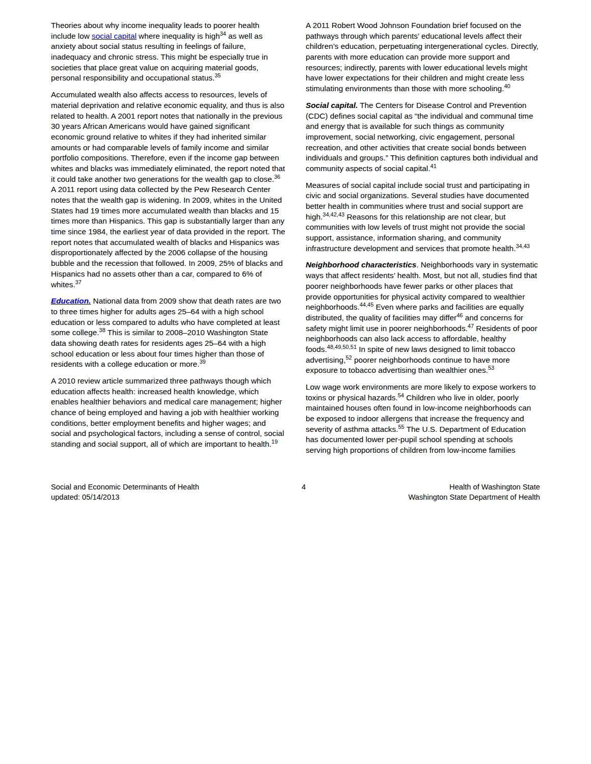Theories about why income inequality leads to poorer health include low social capital where inequality is high34 as well as anxiety about social status resulting in feelings of failure, inadequacy and chronic stress. This might be especially true in societies that place great value on acquiring material goods, personal responsibility and occupational status.35
Accumulated wealth also affects access to resources, levels of material deprivation and relative economic equality, and thus is also related to health. A 2001 report notes that nationally in the previous 30 years African Americans would have gained significant economic ground relative to whites if they had inherited similar amounts or had comparable levels of family income and similar portfolio compositions. Therefore, even if the income gap between whites and blacks was immediately eliminated, the report noted that it could take another two generations for the wealth gap to close.36 A 2011 report using data collected by the Pew Research Center notes that the wealth gap is widening. In 2009, whites in the United States had 19 times more accumulated wealth than blacks and 15 times more than Hispanics. This gap is substantially larger than any time since 1984, the earliest year of data provided in the report. The report notes that accumulated wealth of blacks and Hispanics was disproportionately affected by the 2006 collapse of the housing bubble and the recession that followed. In 2009, 25% of blacks and Hispanics had no assets other than a car, compared to 6% of whites.37
Education. National data from 2009 show that death rates are two to three times higher for adults ages 25–64 with a high school education or less compared to adults who have completed at least some college.38 This is similar to 2008–2010 Washington State data showing death rates for residents ages 25–64 with a high school education or less about four times higher than those of residents with a college education or more.39
A 2010 review article summarized three pathways though which education affects health: increased health knowledge, which enables healthier behaviors and medical care management; higher chance of being employed and having a job with healthier working conditions, better employment benefits and higher wages; and social and psychological factors, including a sense of control, social standing and social support, all of which are important to health.19
A 2011 Robert Wood Johnson Foundation brief focused on the pathways through which parents’ educational levels affect their children’s education, perpetuating intergenerational cycles. Directly, parents with more education can provide more support and resources; indirectly, parents with lower educational levels might have lower expectations for their children and might create less stimulating environments than those with more schooling.40
Social capital. The Centers for Disease Control and Prevention (CDC) defines social capital as “the individual and communal time and energy that is available for such things as community improvement, social networking, civic engagement, personal recreation, and other activities that create social bonds between individuals and groups.” This definition captures both individual and community aspects of social capital.41
Measures of social capital include social trust and participating in civic and social organizations. Several studies have documented better health in communities where trust and social support are high.34,42,43 Reasons for this relationship are not clear, but communities with low levels of trust might not provide the social support, assistance, information sharing, and community infrastructure development and services that promote health.34,43
Neighborhood characteristics. Neighborhoods vary in systematic ways that affect residents’ health. Most, but not all, studies find that poorer neighborhoods have fewer parks or other places that provide opportunities for physical activity compared to wealthier neighborhoods.44,45 Even where parks and facilities are equally distributed, the quality of facilities may differ46 and concerns for safety might limit use in poorer neighborhoods.47 Residents of poor neighborhoods can also lack access to affordable, healthy foods.48,49,50,51 In spite of new laws designed to limit tobacco advertising,52 poorer neighborhoods continue to have more exposure to tobacco advertising than wealthier ones.53
Low wage work environments are more likely to expose workers to toxins or physical hazards.54 Children who live in older, poorly maintained houses often found in low-income neighborhoods can be exposed to indoor allergens that increase the frequency and severity of asthma attacks.55 The U.S. Department of Education has documented lower per-pupil school spending at schools serving high proportions of children from low-income families
Social and Economic Determinants of Health
updated: 05/14/2013
4
Health of Washington State
Washington State Department of Health